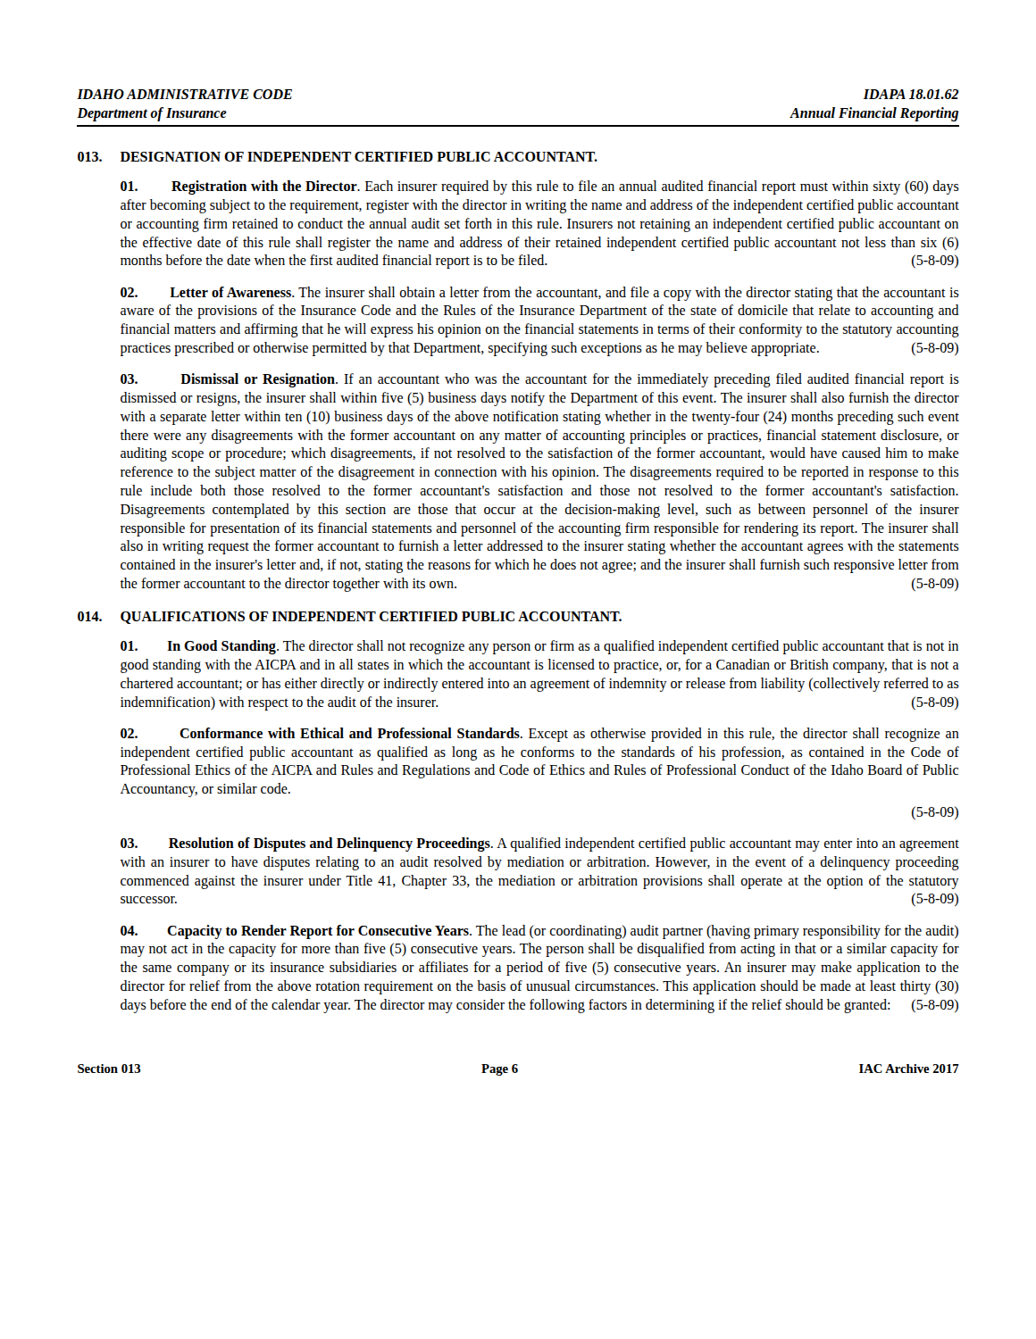IDAHO ADMINISTRATIVE CODE Department of Insurance
IDAPA 18.01.62 Annual Financial Reporting
013. DESIGNATION OF INDEPENDENT CERTIFIED PUBLIC ACCOUNTANT.
01. Registration with the Director. Each insurer required by this rule to file an annual audited financial report must within sixty (60) days after becoming subject to the requirement, register with the director in writing the name and address of the independent certified public accountant or accounting firm retained to conduct the annual audit set forth in this rule. Insurers not retaining an independent certified public accountant on the effective date of this rule shall register the name and address of their retained independent certified public accountant not less than six (6) months before the date when the first audited financial report is to be filed.(5-8-09)
02. Letter of Awareness. The insurer shall obtain a letter from the accountant, and file a copy with the director stating that the accountant is aware of the provisions of the Insurance Code and the Rules of the Insurance Department of the state of domicile that relate to accounting and financial matters and affirming that he will express his opinion on the financial statements in terms of their conformity to the statutory accounting practices prescribed or otherwise permitted by that Department, specifying such exceptions as he may believe appropriate.(5-8-09)
03. Dismissal or Resignation. If an accountant who was the accountant for the immediately preceding filed audited financial report is dismissed or resigns, the insurer shall within five (5) business days notify the Department of this event. The insurer shall also furnish the director with a separate letter within ten (10) business days of the above notification stating whether in the twenty-four (24) months preceding such event there were any disagreements with the former accountant on any matter of accounting principles or practices, financial statement disclosure, or auditing scope or procedure; which disagreements, if not resolved to the satisfaction of the former accountant, would have caused him to make reference to the subject matter of the disagreement in connection with his opinion. The disagreements required to be reported in response to this rule include both those resolved to the former accountant's satisfaction and those not resolved to the former accountant's satisfaction. Disagreements contemplated by this section are those that occur at the decision-making level, such as between personnel of the insurer responsible for presentation of its financial statements and personnel of the accounting firm responsible for rendering its report. The insurer shall also in writing request the former accountant to furnish a letter addressed to the insurer stating whether the accountant agrees with the statements contained in the insurer's letter and, if not, stating the reasons for which he does not agree; and the insurer shall furnish such responsive letter from the former accountant to the director together with its own.(5-8-09)
014. QUALIFICATIONS OF INDEPENDENT CERTIFIED PUBLIC ACCOUNTANT.
01. In Good Standing. The director shall not recognize any person or firm as a qualified independent certified public accountant that is not in good standing with the AICPA and in all states in which the accountant is licensed to practice, or, for a Canadian or British company, that is not a chartered accountant; or has either directly or indirectly entered into an agreement of indemnity or release from liability (collectively referred to as indemnification) with respect to the audit of the insurer.(5-8-09)
02. Conformance with Ethical and Professional Standards. Except as otherwise provided in this rule, the director shall recognize an independent certified public accountant as qualified as long as he conforms to the standards of his profession, as contained in the Code of Professional Ethics of the AICPA and Rules and Regulations and Code of Ethics and Rules of Professional Conduct of the Idaho Board of Public Accountancy, or similar code.
(5-8-09)
03. Resolution of Disputes and Delinquency Proceedings. A qualified independent certified public accountant may enter into an agreement with an insurer to have disputes relating to an audit resolved by mediation or arbitration. However, in the event of a delinquency proceeding commenced against the insurer under Title 41, Chapter 33, the mediation or arbitration provisions shall operate at the option of the statutory successor.(5-8-09)
04. Capacity to Render Report for Consecutive Years. The lead (or coordinating) audit partner (having primary responsibility for the audit) may not act in the capacity for more than five (5) consecutive years. The person shall be disqualified from acting in that or a similar capacity for the same company or its insurance subsidiaries or affiliates for a period of five (5) consecutive years. An insurer may make application to the director for relief from the above rotation requirement on the basis of unusual circumstances. This application should be made at least thirty (30) days before the end of the calendar year. The director may consider the following factors in determining if the relief should be granted:(5-8-09)
Section 013
Page 6
IAC Archive 2017